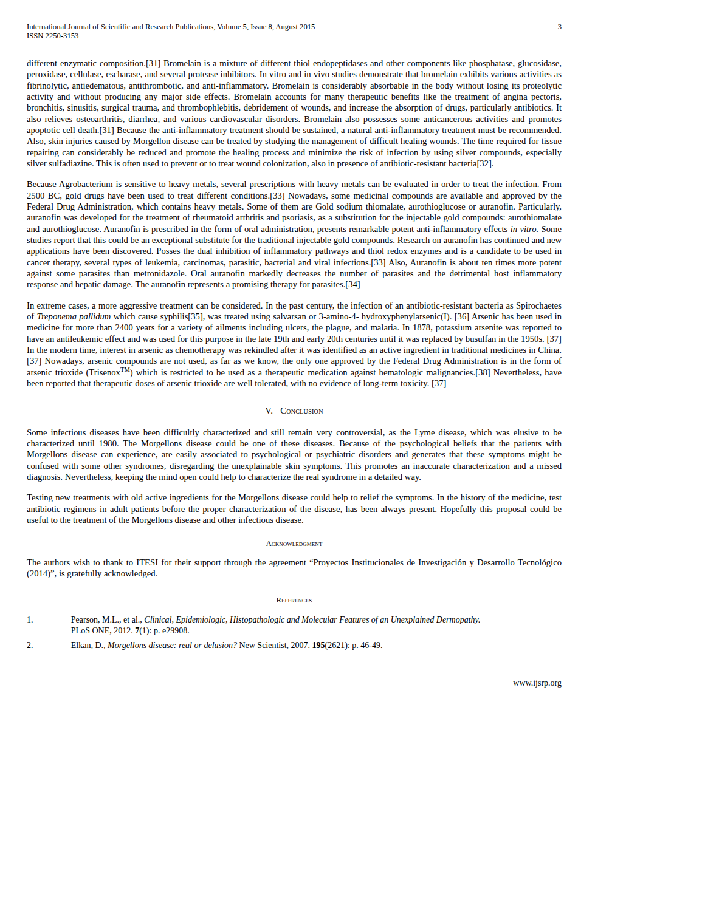International Journal of Scientific and Research Publications, Volume 5, Issue 8, August 2015
ISSN 2250-3153
3
different enzymatic composition.[31] Bromelain is a mixture of different thiol endopeptidases and other components like phosphatase, glucosidase, peroxidase, cellulase, escharase, and several protease inhibitors. In vitro and in vivo studies demonstrate that bromelain exhibits various activities as fibrinolytic, antiedematous, antithrombotic, and anti-inflammatory. Bromelain is considerably absorbable in the body without losing its proteolytic activity and without producing any major side effects. Bromelain accounts for many therapeutic benefits like the treatment of angina pectoris, bronchitis, sinusitis, surgical trauma, and thrombophlebitis, debridement of wounds, and increase the absorption of drugs, particularly antibiotics. It also relieves osteoarthritis, diarrhea, and various cardiovascular disorders. Bromelain also possesses some anticancerous activities and promotes apoptotic cell death.[31] Because the anti-inflammatory treatment should be sustained, a natural anti-inflammatory treatment must be recommended. Also, skin injuries caused by Morgellon disease can be treated by studying the management of difficult healing wounds. The time required for tissue repairing can considerably be reduced and promote the healing process and minimize the risk of infection by using silver compounds, especially silver sulfadiazine. This is often used to prevent or to treat wound colonization, also in presence of antibiotic-resistant bacteria[32].
Because Agrobacterium is sensitive to heavy metals, several prescriptions with heavy metals can be evaluated in order to treat the infection. From 2500 BC, gold drugs have been used to treat different conditions.[33] Nowadays, some medicinal compounds are available and approved by the Federal Drug Administration, which contains heavy metals. Some of them are Gold sodium thiomalate, aurothioglucose or auranofin. Particularly, auranofin was developed for the treatment of rheumatoid arthritis and psoriasis, as a substitution for the injectable gold compounds: aurothiomalate and aurothioglucose. Auranofin is prescribed in the form of oral administration, presents remarkable potent anti-inflammatory effects in vitro. Some studies report that this could be an exceptional substitute for the traditional injectable gold compounds. Research on auranofin has continued and new applications have been discovered. Posses the dual inhibition of inflammatory pathways and thiol redox enzymes and is a candidate to be used in cancer therapy, several types of leukemia, carcinomas, parasitic, bacterial and viral infections.[33] Also, Auranofin is about ten times more potent against some parasites than metronidazole. Oral auranofin markedly decreases the number of parasites and the detrimental host inflammatory response and hepatic damage. The auranofin represents a promising therapy for parasites.[34]
In extreme cases, a more aggressive treatment can be considered. In the past century, the infection of an antibiotic-resistant bacteria as Spirochaetes of Treponema pallidum which cause syphilis[35], was treated using salvarsan or 3-amino-4- hydroxyphenylarsenic(I). [36] Arsenic has been used in medicine for more than 2400 years for a variety of ailments including ulcers, the plague, and malaria. In 1878, potassium arsenite was reported to have an antileukemic effect and was used for this purpose in the late 19th and early 20th centuries until it was replaced by busulfan in the 1950s. [37] In the modern time, interest in arsenic as chemotherapy was rekindled after it was identified as an active ingredient in traditional medicines in China. [37] Nowadays, arsenic compounds are not used, as far as we know, the only one approved by the Federal Drug Administration is in the form of arsenic trioxide (TrisenoxTM) which is restricted to be used as a therapeutic medication against hematologic malignancies.[38] Nevertheless, have been reported that therapeutic doses of arsenic trioxide are well tolerated, with no evidence of long-term toxicity. [37]
V. Conclusion
Some infectious diseases have been difficultly characterized and still remain very controversial, as the Lyme disease, which was elusive to be characterized until 1980. The Morgellons disease could be one of these diseases. Because of the psychological beliefs that the patients with Morgellons disease can experience, are easily associated to psychological or psychiatric disorders and generates that these symptoms might be confused with some other syndromes, disregarding the unexplainable skin symptoms. This promotes an inaccurate characterization and a missed diagnosis. Nevertheless, keeping the mind open could help to characterize the real syndrome in a detailed way.
Testing new treatments with old active ingredients for the Morgellons disease could help to relief the symptoms. In the history of the medicine, test antibiotic regimens in adult patients before the proper characterization of the disease, has been always present. Hopefully this proposal could be useful to the treatment of the Morgellons disease and other infectious disease.
Acknowledgment
The authors wish to thank to ITESI for their support through the agreement “Proyectos Institucionales de Investigación y Desarrollo Tecnológico (2014)”, is gratefully acknowledged.
References
Pearson, M.L., et al., Clinical, Epidemiologic, Histopathologic and Molecular Features of an Unexplained Dermopathy. PLoS ONE, 2012. 7(1): p. e29908.
Elkan, D., Morgellons disease: real or delusion? New Scientist, 2007. 195(2621): p. 46-49.
www.ijsrp.org